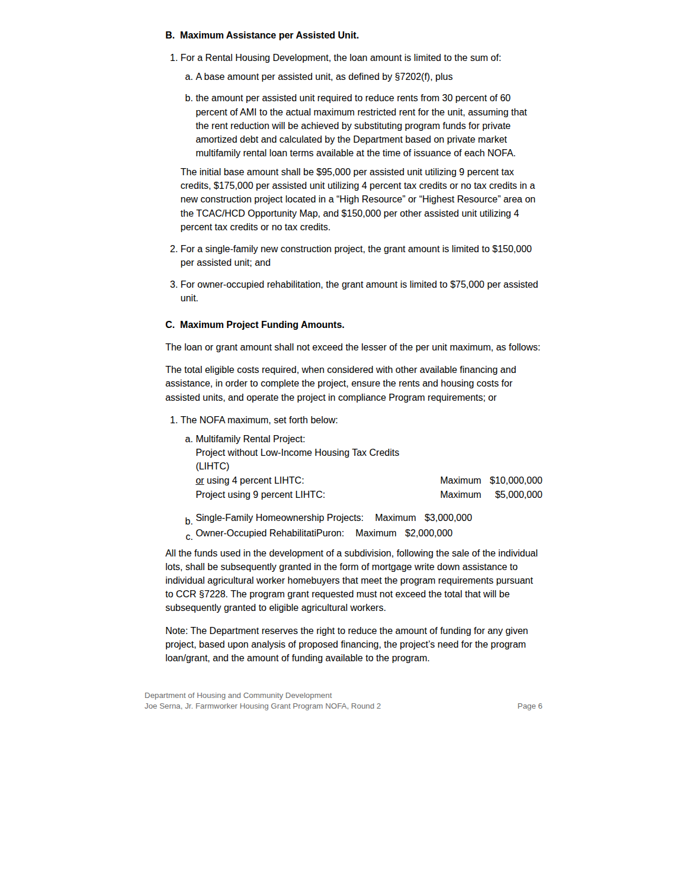B. Maximum Assistance per Assisted Unit.
For a Rental Housing Development, the loan amount is limited to the sum of:
A base amount per assisted unit, as defined by §7202(f), plus
the amount per assisted unit required to reduce rents from 30 percent of 60 percent of AMI to the actual maximum restricted rent for the unit, assuming that the rent reduction will be achieved by substituting program funds for private amortized debt and calculated by the Department based on private market multifamily rental loan terms available at the time of issuance of each NOFA.
The initial base amount shall be $95,000 per assisted unit utilizing 9 percent tax credits, $175,000 per assisted unit utilizing 4 percent tax credits or no tax credits in a new construction project located in a “High Resource” or “Highest Resource” area on the TCAC/HCD Opportunity Map, and $150,000 per other assisted unit utilizing 4 percent tax credits or no tax credits.
For a single-family new construction project, the grant amount is limited to $150,000 per assisted unit; and
For owner-occupied rehabilitation, the grant amount is limited to $75,000 per assisted unit.
C. Maximum Project Funding Amounts.
The loan or grant amount shall not exceed the lesser of the per unit maximum, as follows:
The total eligible costs required, when considered with other available financing and assistance, in order to complete the project, ensure the rents and housing costs for assisted units, and operate the project in compliance Program requirements; or
The NOFA maximum, set forth below:
Multifamily Rental Project:
| Project without Low-Income Housing Tax Credits (LIHTC) or using 4 percent LIHTC: | Maximum | $10,000,000 |
| Project using 9 percent LIHTC: | Maximum | $5,000,000 |
| Single-Family Homeownership Projects: | Maximum | $3,000,000 |
| Owner-Occupied RehabilitatiPuron: | Maximum | $2,000,000 |
All the funds used in the development of a subdivision, following the sale of the individual lots, shall be subsequently granted in the form of mortgage write down assistance to individual agricultural worker homebuyers that meet the program requirements pursuant to CCR §7228. The program grant requested must not exceed the total that will be subsequently granted to eligible agricultural workers.
Note: The Department reserves the right to reduce the amount of funding for any given project, based upon analysis of proposed financing, the project’s need for the program loan/grant, and the amount of funding available to the program.
Department of Housing and Community Development
Joe Serna, Jr. Farmworker Housing Grant Program NOFA, Round 2
Page 6